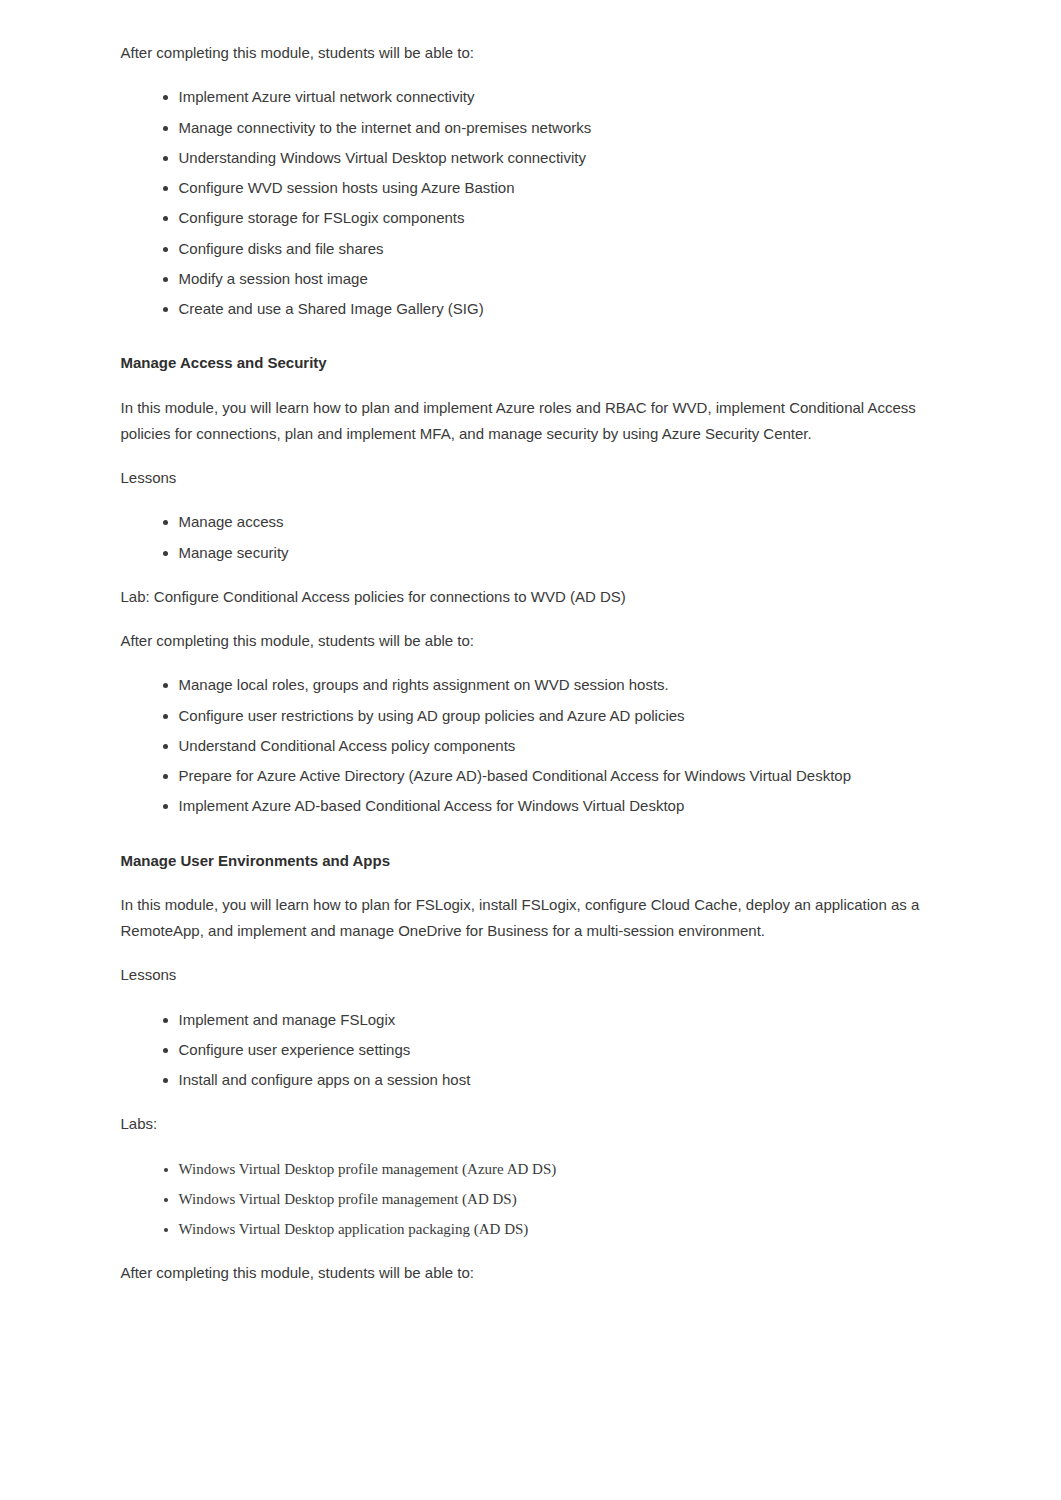After completing this module, students will be able to:
Implement Azure virtual network connectivity
Manage connectivity to the internet and on-premises networks
Understanding Windows Virtual Desktop network connectivity
Configure WVD session hosts using Azure Bastion
Configure storage for FSLogix components
Configure disks and file shares
Modify a session host image
Create and use a Shared Image Gallery (SIG)
Manage Access and Security
In this module, you will learn how to plan and implement Azure roles and RBAC for WVD, implement Conditional Access policies for connections, plan and implement MFA, and manage security by using Azure Security Center.
Lessons
Manage access
Manage security
Lab: Configure Conditional Access policies for connections to WVD (AD DS)
After completing this module, students will be able to:
Manage local roles, groups and rights assignment on WVD session hosts.
Configure user restrictions by using AD group policies and Azure AD policies
Understand Conditional Access policy components
Prepare for Azure Active Directory (Azure AD)-based Conditional Access for Windows Virtual Desktop
Implement Azure AD-based Conditional Access for Windows Virtual Desktop
Manage User Environments and Apps
In this module, you will learn how to plan for FSLogix, install FSLogix, configure Cloud Cache, deploy an application as a RemoteApp, and implement and manage OneDrive for Business for a multi-session environment.
Lessons
Implement and manage FSLogix
Configure user experience settings
Install and configure apps on a session host
Labs:
Windows Virtual Desktop profile management (Azure AD DS)
Windows Virtual Desktop profile management (AD DS)
Windows Virtual Desktop application packaging (AD DS)
After completing this module, students will be able to: